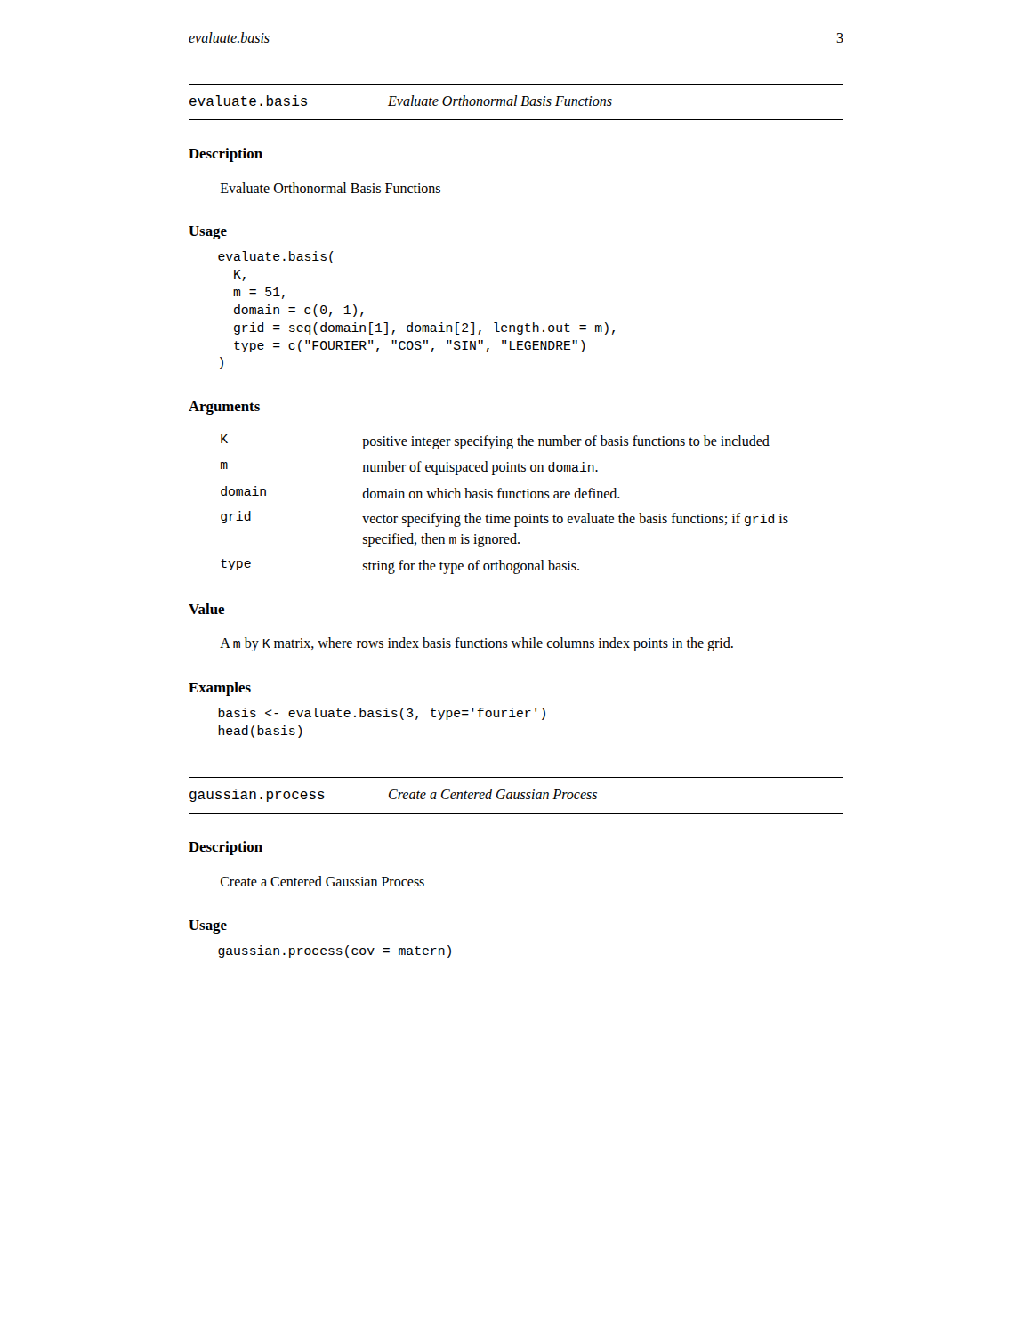evaluate.basis 3
evaluate.basis Evaluate Orthonormal Basis Functions
Description
Evaluate Orthonormal Basis Functions
Usage
evaluate.basis(
  K,
  m = 51,
  domain = c(0, 1),
  grid = seq(domain[1], domain[2], length.out = m),
  type = c("FOURIER", "COS", "SIN", "LEGENDRE")
)
Arguments
K
positive integer specifying the number of basis functions to be included
m
number of equispaced points on domain.
domain
domain on which basis functions are defined.
grid
vector specifying the time points to evaluate the basis functions; if grid is specified, then m is ignored.
type
string for the type of orthogonal basis.
Value
A m by K matrix, where rows index basis functions while columns index points in the grid.
Examples
basis <- evaluate.basis(3, type='fourier')
head(basis)
gaussian.process Create a Centered Gaussian Process
Description
Create a Centered Gaussian Process
Usage
gaussian.process(cov = matern)